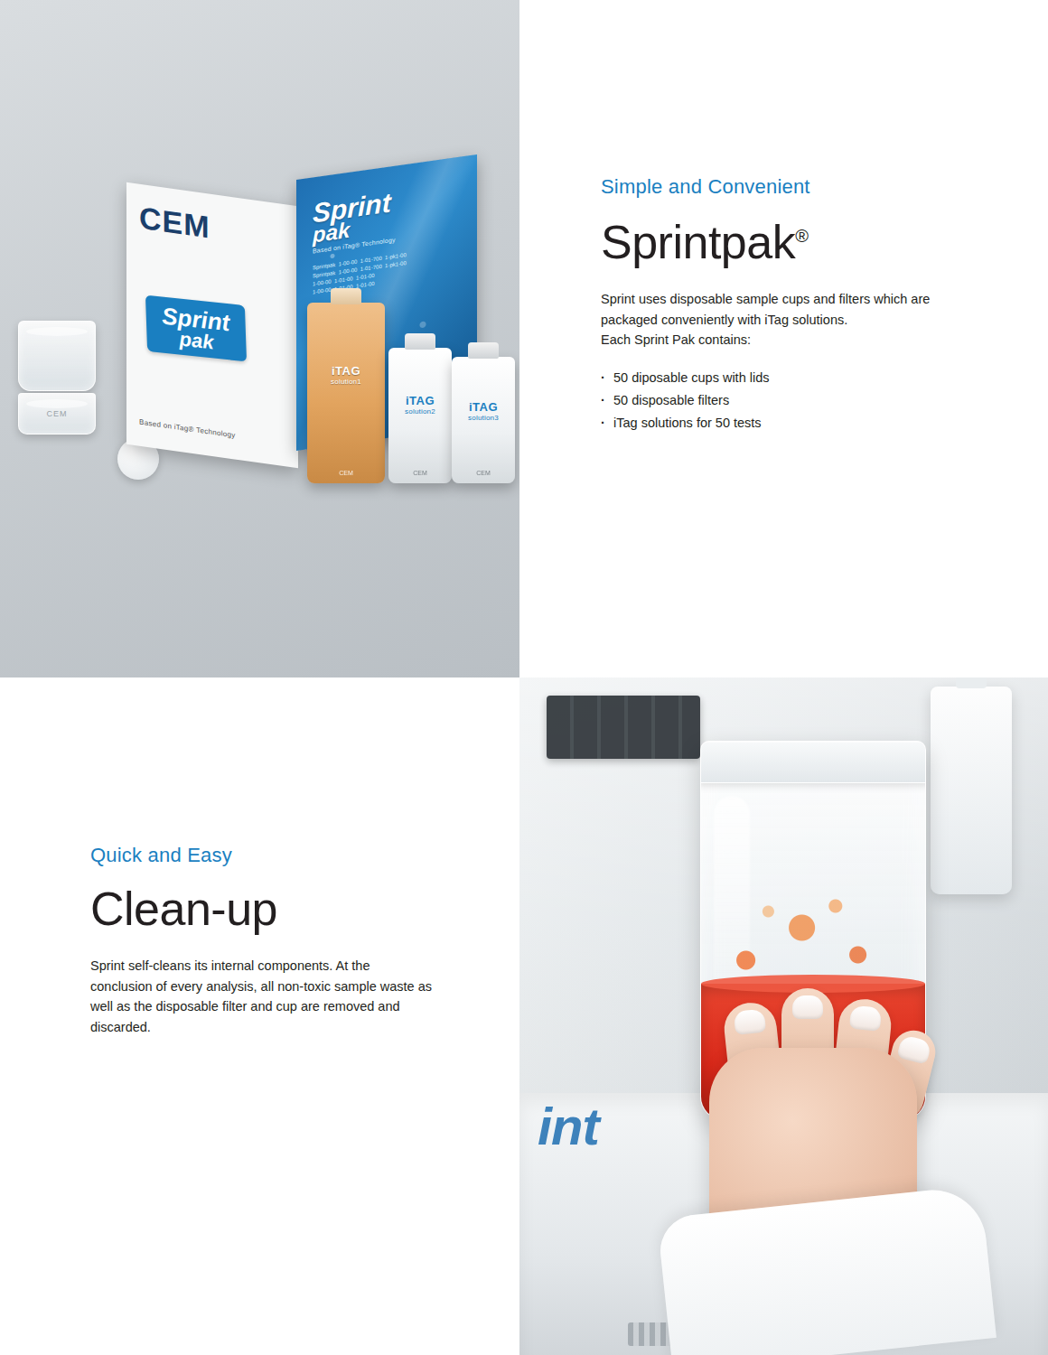CEM
Sprint pak
Based on iTag® Technology
Sprintpak
Based on iTag® Technology
Sprintpak 1-00-00 1-01-700 1-pk1-00
Sprintpak 1-00-00 1-01-700 1-pk1-00
1-00-00 1-01-00 1-01-00
1-00-00 1-01-00 1-01-00
iTAGsolution1
CEM
iTAGsolution2
CEM
iTAGsolution3
CEM
Simple and Convenient
Sprintpak®
Sprint uses disposable sample cups and filters which are packaged conveniently with iTag solutions.
Each Sprint Pak contains:
50 diposable cups with lids
50 disposable filters
iTag solutions for 50 tests
Quick and Easy
Clean-up
Sprint self-cleans its internal components. At the conclusion of every analysis, all non-toxic sample waste as well as the disposable filter and cup are removed and discarded.
int